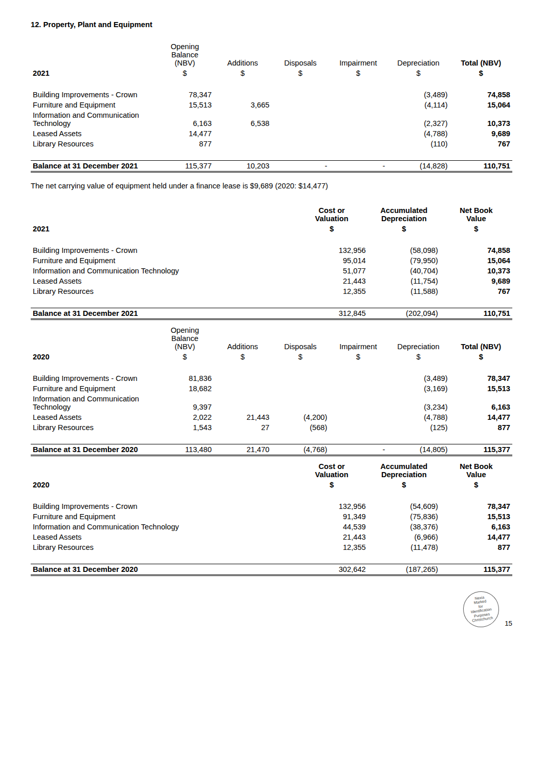12. Property, Plant and Equipment
| | Opening Balance (NBV) | Additions | Disposals | Impairment | Depreciation | Total (NBV) |
| 2021 | $ | $ | $ | $ | $ | $ |
| Building Improvements - Crown | 78,347 | | | | (3,489) | 74,858 |
| Furniture and Equipment | 15,513 | 3,665 | | | (4,114) | 15,064 |
| Information and Communication Technology | 6,163 | 6,538 | | | (2,327) | 10,373 |
| Leased Assets | 14,477 | | | | (4,788) | 9,689 |
| Library Resources | 877 | | | | (110) | 767 |
| Balance at 31 December 2021 | 115,377 | 10,203 | - | - | (14,828) | 110,751 |
The net carrying value of equipment held under a finance lease is $9,689 (2020: $14,477)
| | Cost or Valuation | Accumulated Depreciation | Net Book Value |
| 2021 | $ | $ | $ |
| Building Improvements - Crown | 132,956 | (58,098) | 74,858 |
| Furniture and Equipment | 95,014 | (79,950) | 15,064 |
| Information and Communication Technology | 51,077 | (40,704) | 10,373 |
| Leased Assets | 21,443 | (11,754) | 9,689 |
| Library Resources | 12,355 | (11,588) | 767 |
| Balance at 31 December 2021 | 312,845 | (202,094) | 110,751 |
| | Opening Balance (NBV) | Additions | Disposals | Impairment | Depreciation | Total (NBV) |
| 2020 | $ | $ | $ | $ | $ | $ |
| Building Improvements - Crown | 81,836 | | | | (3,489) | 78,347 |
| Furniture and Equipment | 18,682 | | | | (3,169) | 15,513 |
| Information and Communication Technology | 9,397 | | | | (3,234) | 6,163 |
| Leased Assets | 2,022 | 21,443 | (4,200) | | (4,788) | 14,477 |
| Library Resources | 1,543 | 27 | (568) | | (125) | 877 |
| Balance at 31 December 2020 | 113,480 | 21,470 | (4,768) | - | (14,805) | 115,377 |
| | Cost or Valuation | Accumulated Depreciation | Net Book Value |
| 2020 | $ | $ | $ |
| Building Improvements - Crown | 132,956 | (54,609) | 78,347 |
| Furniture and Equipment | 91,349 | (75,836) | 15,513 |
| Information and Communication Technology | 44,539 | (38,376) | 6,163 |
| Leased Assets | 21,443 | (6,966) | 14,477 |
| Library Resources | 12,355 | (11,478) | 877 |
| Balance at 31 December 2020 | 302,642 | (187,265) | 115,377 |
Nexia
Marked
for
Identification
Purposes
Christchurch 15